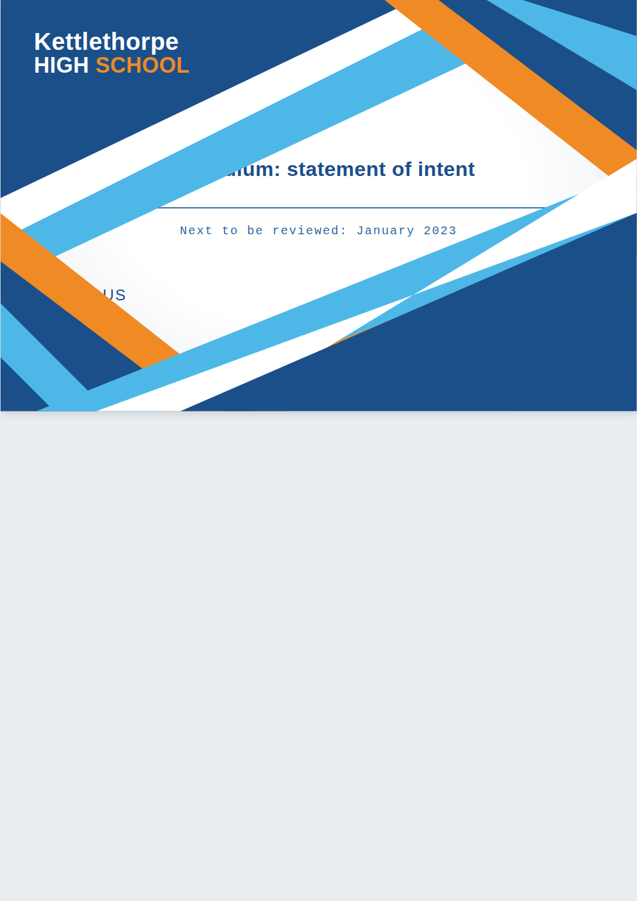Kettlethorpe
HIGH SCHOOL
Curriculum: statement of intent
Next to be reviewed: January 2023
CONTACT US
01924 251 605
@ketthighschool
www.kettlethorpehigh.co.uk